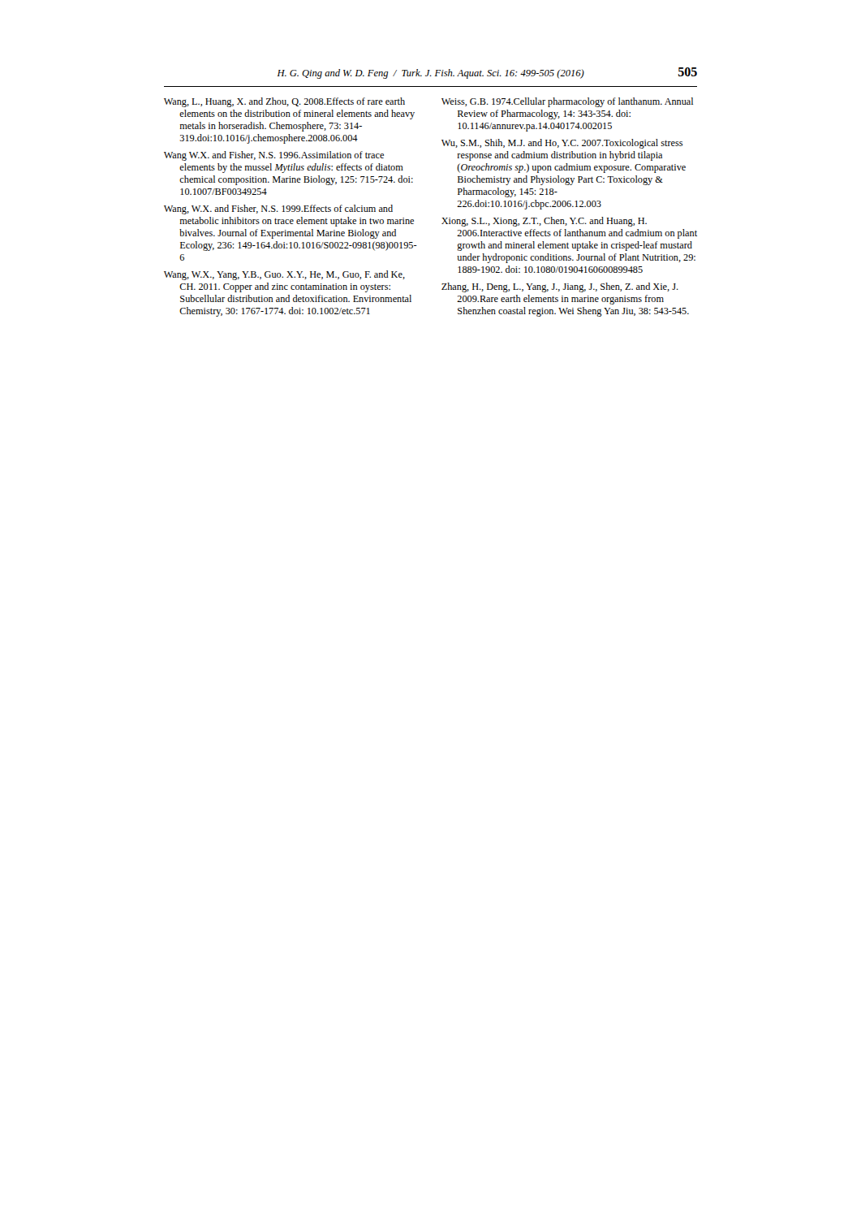H. G. Qing and W. D. Feng / Turk. J. Fish. Aquat. Sci. 16: 499-505 (2016) 505
Wang, L., Huang, X. and Zhou, Q. 2008.Effects of rare earth elements on the distribution of mineral elements and heavy metals in horseradish. Chemosphere, 73: 314-319.doi:10.1016/j.chemosphere.2008.06.004
Wang W.X. and Fisher, N.S. 1996.Assimilation of trace elements by the mussel Mytilus edulis: effects of diatom chemical composition. Marine Biology, 125: 715-724. doi: 10.1007/BF00349254
Wang, W.X. and Fisher, N.S. 1999.Effects of calcium and metabolic inhibitors on trace element uptake in two marine bivalves. Journal of Experimental Marine Biology and Ecology, 236: 149-164.doi:10.1016/S0022-0981(98)00195-6
Wang, W.X., Yang, Y.B., Guo. X.Y., He, M., Guo, F. and Ke, CH. 2011. Copper and zinc contamination in oysters: Subcellular distribution and detoxification. Environmental Chemistry, 30: 1767-1774. doi: 10.1002/etc.571
Weiss, G.B. 1974.Cellular pharmacology of lanthanum. Annual Review of Pharmacology, 14: 343-354. doi: 10.1146/annurev.pa.14.040174.002015
Wu, S.M., Shih, M.J. and Ho, Y.C. 2007.Toxicological stress response and cadmium distribution in hybrid tilapia (Oreochromis sp.) upon cadmium exposure. Comparative Biochemistry and Physiology Part C: Toxicology & Pharmacology, 145: 218-226.doi:10.1016/j.cbpc.2006.12.003
Xiong, S.L., Xiong, Z.T., Chen, Y.C. and Huang, H. 2006.Interactive effects of lanthanum and cadmium on plant growth and mineral element uptake in crisped-leaf mustard under hydroponic conditions. Journal of Plant Nutrition, 29: 1889-1902. doi: 10.1080/01904160600899485
Zhang, H., Deng, L., Yang, J., Jiang, J., Shen, Z. and Xie, J. 2009.Rare earth elements in marine organisms from Shenzhen coastal region. Wei Sheng Yan Jiu, 38: 543-545.